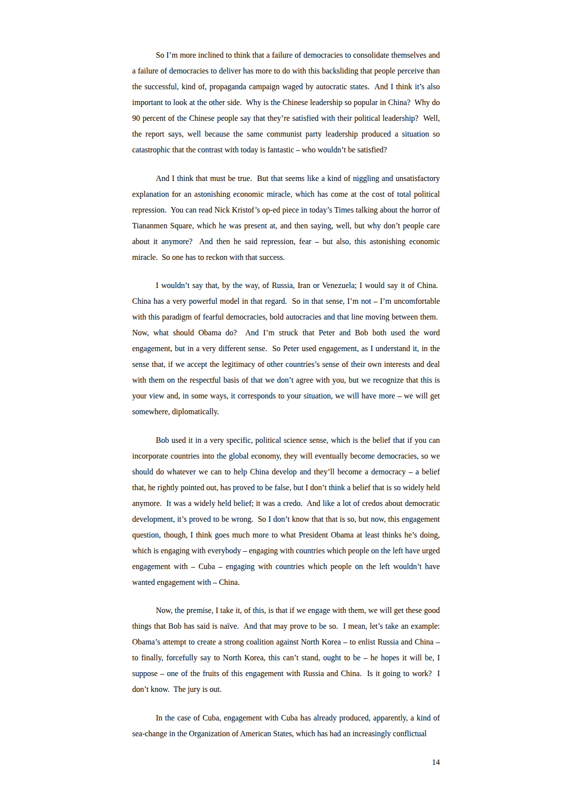So I’m more inclined to think that a failure of democracies to consolidate themselves and a failure of democracies to deliver has more to do with this backsliding that people perceive than the successful, kind of, propaganda campaign waged by autocratic states. And I think it’s also important to look at the other side. Why is the Chinese leadership so popular in China? Why do 90 percent of the Chinese people say that they’re satisfied with their political leadership? Well, the report says, well because the same communist party leadership produced a situation so catastrophic that the contrast with today is fantastic – who wouldn’t be satisfied?
And I think that must be true. But that seems like a kind of niggling and unsatisfactory explanation for an astonishing economic miracle, which has come at the cost of total political repression. You can read Nick Kristof’s op-ed piece in today’s Times talking about the horror of Tiananmen Square, which he was present at, and then saying, well, but why don’t people care about it anymore? And then he said repression, fear – but also, this astonishing economic miracle. So one has to reckon with that success.
I wouldn’t say that, by the way, of Russia, Iran or Venezuela; I would say it of China. China has a very powerful model in that regard. So in that sense, I’m not – I’m uncomfortable with this paradigm of fearful democracies, bold autocracies and that line moving between them. Now, what should Obama do? And I’m struck that Peter and Bob both used the word engagement, but in a very different sense. So Peter used engagement, as I understand it, in the sense that, if we accept the legitimacy of other countries’s sense of their own interests and deal with them on the respectful basis of that we don’t agree with you, but we recognize that this is your view and, in some ways, it corresponds to your situation, we will have more – we will get somewhere, diplomatically.
Bob used it in a very specific, political science sense, which is the belief that if you can incorporate countries into the global economy, they will eventually become democracies, so we should do whatever we can to help China develop and they’ll become a democracy – a belief that, he rightly pointed out, has proved to be false, but I don’t think a belief that is so widely held anymore. It was a widely held belief; it was a credo. And like a lot of credos about democratic development, it’s proved to be wrong. So I don’t know that that is so, but now, this engagement question, though, I think goes much more to what President Obama at least thinks he’s doing, which is engaging with everybody – engaging with countries which people on the left have urged engagement with – Cuba – engaging with countries which people on the left wouldn’t have wanted engagement with – China.
Now, the premise, I take it, of this, is that if we engage with them, we will get these good things that Bob has said is naïve. And that may prove to be so. I mean, let’s take an example: Obama’s attempt to create a strong coalition against North Korea – to enlist Russia and China – to finally, forcefully say to North Korea, this can’t stand, ought to be – he hopes it will be, I suppose – one of the fruits of this engagement with Russia and China. Is it going to work? I don’t know. The jury is out.
In the case of Cuba, engagement with Cuba has already produced, apparently, a kind of sea-change in the Organization of American States, which has had an increasingly conflictual
14